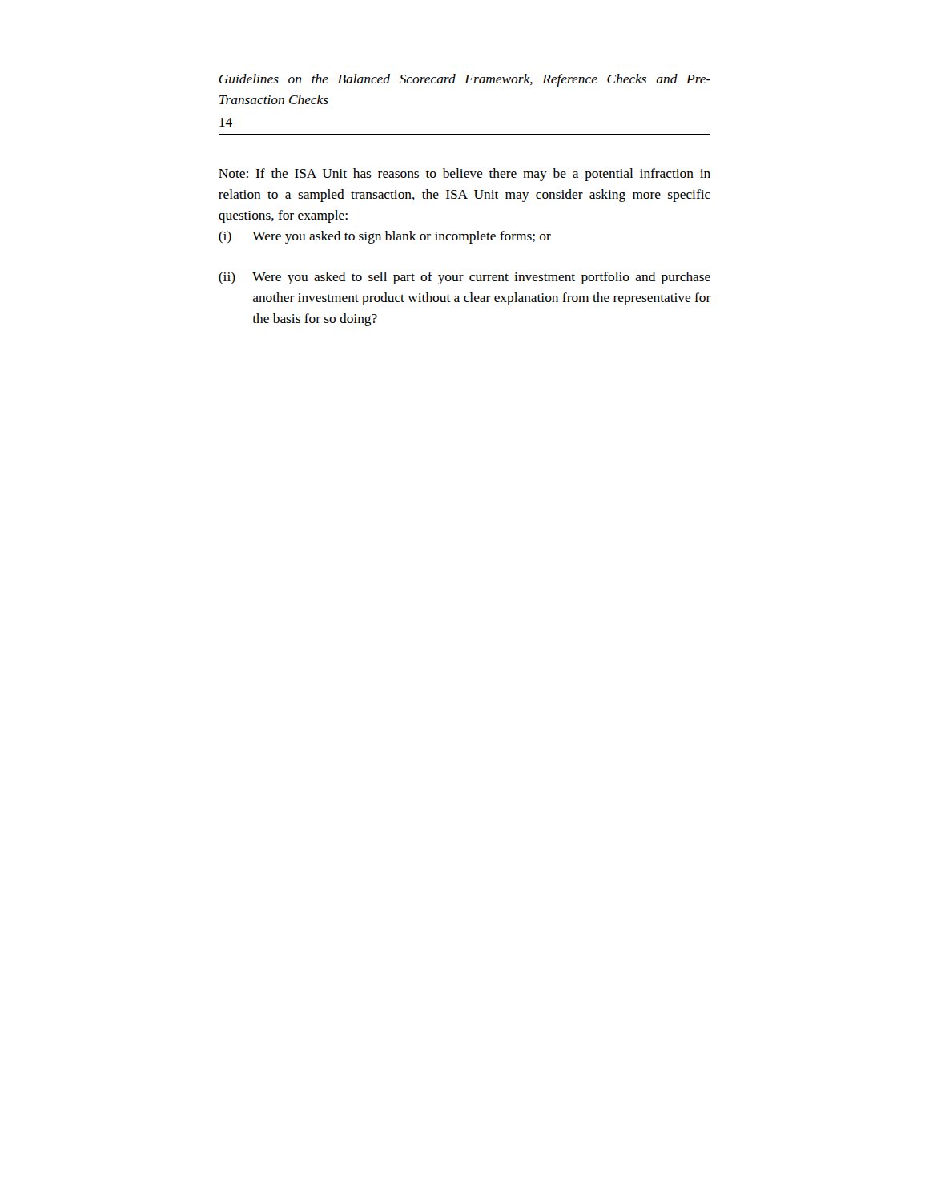Guidelines on the Balanced Scorecard Framework, Reference Checks and Pre-Transaction Checks
14
Note: If the ISA Unit has reasons to believe there may be a potential infraction in relation to a sampled transaction, the ISA Unit may consider asking more specific questions, for example:
(i) Were you asked to sign blank or incomplete forms; or
(ii) Were you asked to sell part of your current investment portfolio and purchase another investment product without a clear explanation from the representative for the basis for so doing?